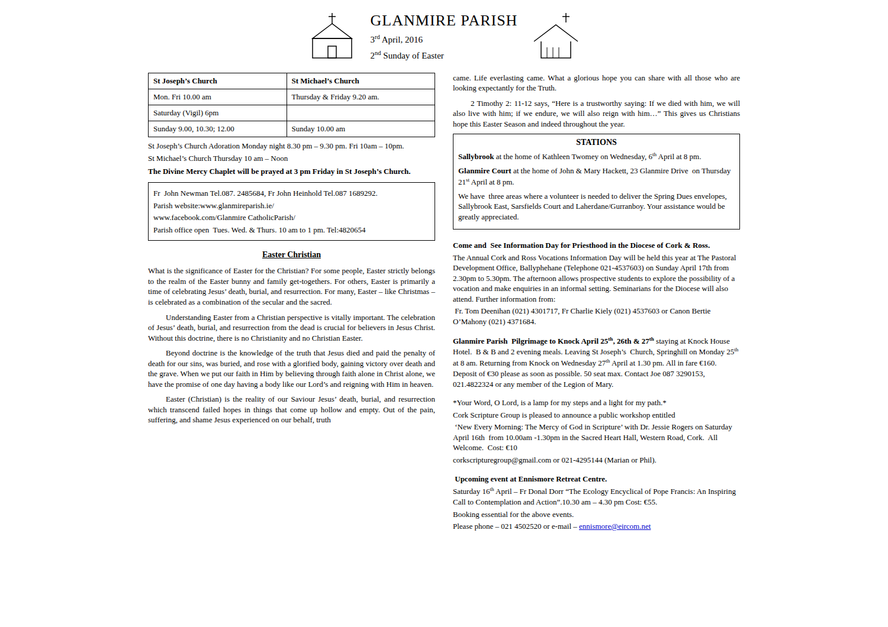GLANMIRE PARISH
3rd April, 2016
2nd Sunday of Easter
| St Joseph’s Church | St Michael’s Church |
| Mon. Fri 10.00 am | Thursday & Friday 9.20 am. |
| Saturday (Vigil) 6pm | |
| Sunday 9.00, 10.30; 12.00 | Sunday 10.00 am |
St Joseph’s Church Adoration Monday night 8.30 pm – 9.30 pm. Fri 10am – 10pm.
St Michael’s Church Thursday 10 am – Noon
The Divine Mercy Chaplet will be prayed at 3 pm Friday in St Joseph’s Church.
Fr John Newman Tel.087. 2485684, Fr John Heinhold Tel.087 1689292.
Parish website:www.glanmireparish.ie/
www.facebook.com/Glanmire CatholicParish/
Parish office open Tues. Wed. & Thurs. 10 am to 1 pm. Tel:4820654
Easter Christian
What is the significance of Easter for the Christian? For some people, Easter strictly belongs to the realm of the Easter bunny and family get-togethers. For others, Easter is primarily a time of celebrating Jesus’ death, burial, and resurrection. For many, Easter – like Christmas – is celebrated as a combination of the secular and the sacred.
Understanding Easter from a Christian perspective is vitally important. The celebration of Jesus’ death, burial, and resurrection from the dead is crucial for believers in Jesus Christ. Without this doctrine, there is no Christianity and no Christian Easter.
Beyond doctrine is the knowledge of the truth that Jesus died and paid the penalty of death for our sins, was buried, and rose with a glorified body, gaining victory over death and the grave. When we put our faith in Him by believing through faith alone in Christ alone, we have the promise of one day having a body like our Lord’s and reigning with Him in heaven.
Easter (Christian) is the reality of our Saviour Jesus’ death, burial, and resurrection which transcend failed hopes in things that come up hollow and empty. Out of the pain, suffering, and shame Jesus experienced on our behalf, truth
came. Life everlasting came. What a glorious hope you can share with all those who are looking expectantly for the Truth.
2 Timothy 2: 11-12 says, “Here is a trustworthy saying: If we died with him, we will also live with him; if we endure, we will also reign with him…” This gives us Christians hope this Easter Season and indeed throughout the year.
STATIONS
Sallybrook at the home of Kathleen Twomey on Wednesday, 6th April at 8 pm.
Glanmire Court at the home of John & Mary Hackett, 23 Glanmire Drive on Thursday 21st April at 8 pm.
We have three areas where a volunteer is needed to deliver the Spring Dues envelopes, Sallybrook East, Sarsfields Court and Laherdane/Gurranboy. Your assistance would be greatly appreciated.
Come and See Information Day for Priesthood in the Diocese of Cork & Ross.
The Annual Cork and Ross Vocations Information Day will be held this year at The Pastoral Development Office, Ballyphehane (Telephone 021-4537603) on Sunday April 17th from 2.30pm to 5.30pm. The afternoon allows prospective students to explore the possibility of a vocation and make enquiries in an informal setting. Seminarians for the Diocese will also attend. Further information from:
Fr. Tom Deenihan (021) 4301717, Fr Charlie Kiely (021) 4537603 or Canon Bertie O’Mahony (021) 4371684.
Glanmire Parish Pilgrimage to Knock April 25th, 26th & 27th staying at Knock House Hotel. B & B and 2 evening meals. Leaving St Joseph’s Church, Springhill on Monday 25th at 8 am. Returning from Knock on Wednesday 27th April at 1.30 pm. All in fare €160. Deposit of €30 please as soon as possible. 50 seat max. Contact Joe 087 3290153, 021.4822324 or any member of the Legion of Mary.
*Your Word, O Lord, is a lamp for my steps and a light for my path.*
Cork Scripture Group is pleased to announce a public workshop entitled
‘New Every Morning: The Mercy of God in Scripture’ with Dr. Jessie Rogers on Saturday April 16th from 10.00am -1.30pm in the Sacred Heart Hall, Western Road, Cork. All Welcome. Cost: €10
corkscripturegroup@gmail.com or 021-4295144 (Marian or Phil).
Upcoming event at Ennismore Retreat Centre.
Saturday 16th April – Fr Donal Dorr “The Ecology Encyclical of Pope Francis: An Inspiring Call to Contemplation and Action”.10.30 am – 4.30 pm Cost: €55.
Booking essential for the above events.
Please phone – 021 4502520 or e-mail – ennismore@eircom.net